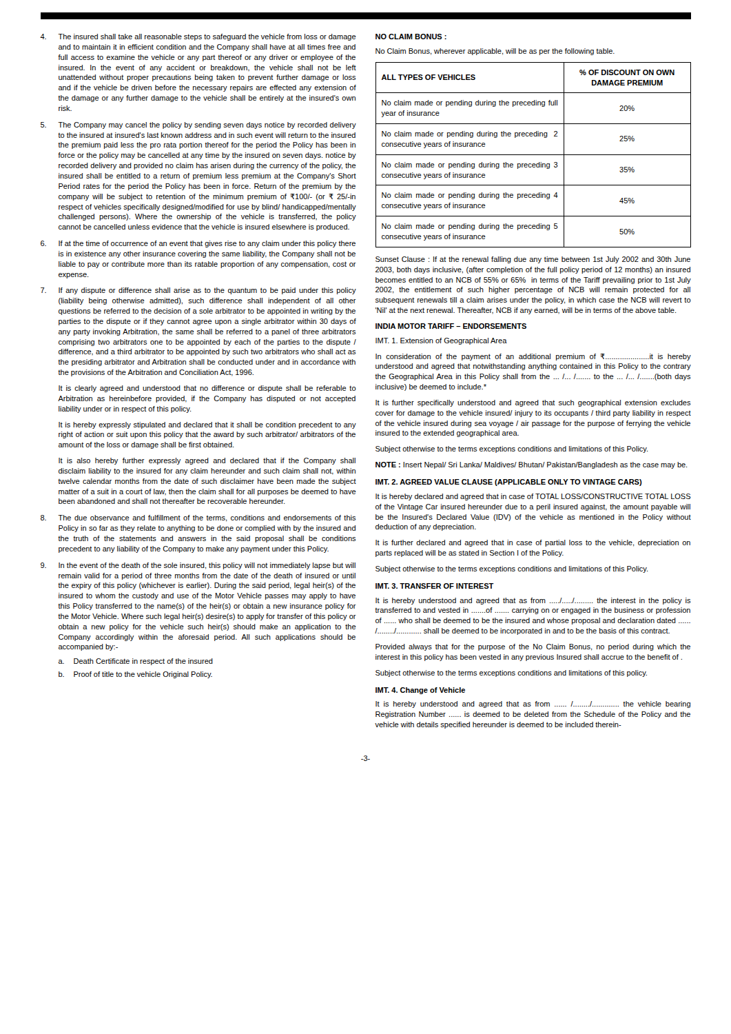4. The insured shall take all reasonable steps to safeguard the vehicle from loss or damage and to maintain it in efficient condition and the Company shall have at all times free and full access to examine the vehicle or any part thereof or any driver or employee of the insured. In the event of any accident or breakdown, the vehicle shall not be left unattended without proper precautions being taken to prevent further damage or loss and if the vehicle be driven before the necessary repairs are effected any extension of the damage or any further damage to the vehicle shall be entirely at the insured's own risk.
5. The Company may cancel the policy by sending seven days notice by recorded delivery to the insured at insured's last known address and in such event will return to the insured the premium paid less the pro rata portion thereof for the period the Policy has been in force or the policy may be cancelled at any time by the insured on seven days. notice by recorded delivery and provided no claim has arisen during the currency of the policy, the insured shall be entitled to a return of premium less premium at the Company's Short Period rates for the period the Policy has been in force. Return of the premium by the company will be subject to retention of the minimum premium of ₹100/- (or ₹ 25/-in respect of vehicles specifically designed/modified for use by blind/ handicapped/mentally challenged persons). Where the ownership of the vehicle is transferred, the policy cannot be cancelled unless evidence that the vehicle is insured elsewhere is produced.
6. If at the time of occurrence of an event that gives rise to any claim under this policy there is in existence any other insurance covering the same liability, the Company shall not be liable to pay or contribute more than its ratable proportion of any compensation, cost or expense.
7. If any dispute or difference shall arise as to the quantum to be paid under this policy (liability being otherwise admitted), such difference shall independent of all other questions be referred to the decision of a sole arbitrator to be appointed in writing by the parties to the dispute or if they cannot agree upon a single arbitrator within 30 days of any party invoking Arbitration, the same shall be referred to a panel of three arbitrators comprising two arbitrators one to be appointed by each of the parties to the dispute / difference, and a third arbitrator to be appointed by such two arbitrators who shall act as the presiding arbitrator and Arbitration shall be conducted under and in accordance with the provisions of the Arbitration and Conciliation Act, 1996.
It is clearly agreed and understood that no difference or dispute shall be referable to Arbitration as hereinbefore provided, if the Company has disputed or not accepted liability under or in respect of this policy.
It is hereby expressly stipulated and declared that it shall be condition precedent to any right of action or suit upon this policy that the award by such arbitrator/ arbitrators of the amount of the loss or damage shall be first obtained.
It is also hereby further expressly agreed and declared that if the Company shall disclaim liability to the insured for any claim hereunder and such claim shall not, within twelve calendar months from the date of such disclaimer have been made the subject matter of a suit in a court of law, then the claim shall for all purposes be deemed to have been abandoned and shall not thereafter be recoverable hereunder.
8. The due observance and fulfillment of the terms, conditions and endorsements of this Policy in so far as they relate to anything to be done or complied with by the insured and the truth of the statements and answers in the said proposal shall be conditions precedent to any liability of the Company to make any payment under this Policy.
9. In the event of the death of the sole insured, this policy will not immediately lapse but will remain valid for a period of three months from the date of the death of insured or until the expiry of this policy (whichever is earlier). During the said period, legal heir(s) of the insured to whom the custody and use of the Motor Vehicle passes may apply to have this Policy transferred to the name(s) of the heir(s) or obtain a new insurance policy for the Motor Vehicle. Where such legal heir(s) desire(s) to apply for transfer of this policy or obtain a new policy for the vehicle such heir(s) should make an application to the Company accordingly within the aforesaid period. All such applications should be accompanied by:-
a. Death Certificate in respect of the insured
b. Proof of title to the vehicle Original Policy.
No Claim Bonus :
No Claim Bonus, wherever applicable, will be as per the following table.
| ALL TYPES OF VEHICLES | % OF DISCOUNT ON OWN DAMAGE PREMIUM |
| --- | --- |
| No claim made or pending during the preceding full year of insurance | 20% |
| No claim made or pending during the preceding 2 consecutive years of insurance | 25% |
| No claim made or pending during the preceding 3 consecutive years of insurance | 35% |
| No claim made or pending during the preceding 4 consecutive years of insurance | 45% |
| No claim made or pending during the preceding 5 consecutive years of insurance | 50% |
Sunset Clause : If at the renewal falling due any time between 1st July 2002 and 30th June 2003, both days inclusive, (after completion of the full policy period of 12 months) an insured becomes entitled to an NCB of 55% or 65% in terms of the Tariff prevailing prior to 1st July 2002, the entitlement of such higher percentage of NCB will remain protected for all subsequent renewals till a claim arises under the policy, in which case the NCB will revert to 'Nil' at the next renewal. Thereafter, NCB if any earned, will be in terms of the above table.
India Motor Tariff – Endorsements
IMT. 1. Extension of Geographical Area
In consideration of the payment of an additional premium of ₹.....................it is hereby understood and agreed that notwithstanding anything contained in this Policy to the contrary the Geographical Area in this Policy shall from the ... /... /....... to the ... /... /.......(both days inclusive) be deemed to include.*
It is further specifically understood and agreed that such geographical extension excludes cover for damage to the vehicle insured/ injury to its occupants / third party liability in respect of the vehicle insured during sea voyage / air passage for the purpose of ferrying the vehicle insured to the extended geographical area.
Subject otherwise to the terms exceptions conditions and limitations of this Policy.
NOTE : Insert Nepal/ Sri Lanka/ Maldives/ Bhutan/ Pakistan/Bangladesh as the case may be.
IMT. 2. AGREED VALUE CLAUSE (APPLICABLE ONLY TO VINTAGE CARS)
It is hereby declared and agreed that in case of TOTAL LOSS/CONSTRUCTIVE TOTAL LOSS of the Vintage Car insured hereunder due to a peril insured against, the amount payable will be the Insured's Declared Value (IDV) of the vehicle as mentioned in the Policy without deduction of any depreciation.
It is further declared and agreed that in case of partial loss to the vehicle, depreciation on parts replaced will be as stated in Section I of the Policy.
Subject otherwise to the terms exceptions conditions and limitations of this Policy.
IMT. 3. TRANSFER OF INTEREST
It is hereby understood and agreed that as from ...../...../......... the interest in the policy is transferred to and vested in .......of ....... carrying on or engaged in the business or profession of ...... who shall be deemed to be the insured and whose proposal and declaration dated ...... /......../............ shall be deemed to be incorporated in and to be the basis of this contract.
Provided always that for the purpose of the No Claim Bonus, no period during which the interest in this policy has been vested in any previous Insured shall accrue to the benefit of .
Subject otherwise to the terms exceptions conditions and limitations of this policy.
IMT. 4. Change of Vehicle
It is hereby understood and agreed that as from ...... /......../............. the vehicle bearing Registration Number ...... is deemed to be deleted from the Schedule of the Policy and the vehicle with details specified hereunder is deemed to be included therein-
-3-